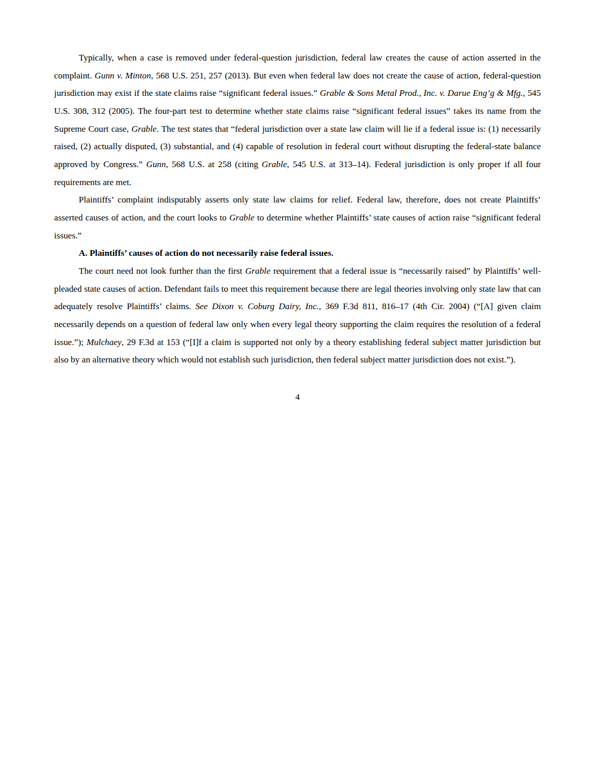Typically, when a case is removed under federal-question jurisdiction, federal law creates the cause of action asserted in the complaint. Gunn v. Minton, 568 U.S. 251, 257 (2013). But even when federal law does not create the cause of action, federal-question jurisdiction may exist if the state claims raise “significant federal issues.” Grable & Sons Metal Prod., Inc. v. Darue Eng’g & Mfg., 545 U.S. 308, 312 (2005). The four-part test to determine whether state claims raise “significant federal issues” takes its name from the Supreme Court case, Grable. The test states that “federal jurisdiction over a state law claim will lie if a federal issue is: (1) necessarily raised, (2) actually disputed, (3) substantial, and (4) capable of resolution in federal court without disrupting the federal-state balance approved by Congress.” Gunn, 568 U.S. at 258 (citing Grable, 545 U.S. at 313–14). Federal jurisdiction is only proper if all four requirements are met.
Plaintiffs’ complaint indisputably asserts only state law claims for relief. Federal law, therefore, does not create Plaintiffs’ asserted causes of action, and the court looks to Grable to determine whether Plaintiffs’ state causes of action raise “significant federal issues.”
A. Plaintiffs’ causes of action do not necessarily raise federal issues.
The court need not look further than the first Grable requirement that a federal issue is “necessarily raised” by Plaintiffs’ well-pleaded state causes of action. Defendant fails to meet this requirement because there are legal theories involving only state law that can adequately resolve Plaintiffs’ claims. See Dixon v. Coburg Dairy, Inc., 369 F.3d 811, 816–17 (4th Cir. 2004) (“[A] given claim necessarily depends on a question of federal law only when every legal theory supporting the claim requires the resolution of a federal issue.”); Mulchaey, 29 F.3d at 153 (“[I]f a claim is supported not only by a theory establishing federal subject matter jurisdiction but also by an alternative theory which would not establish such jurisdiction, then federal subject matter jurisdiction does not exist.”).
4